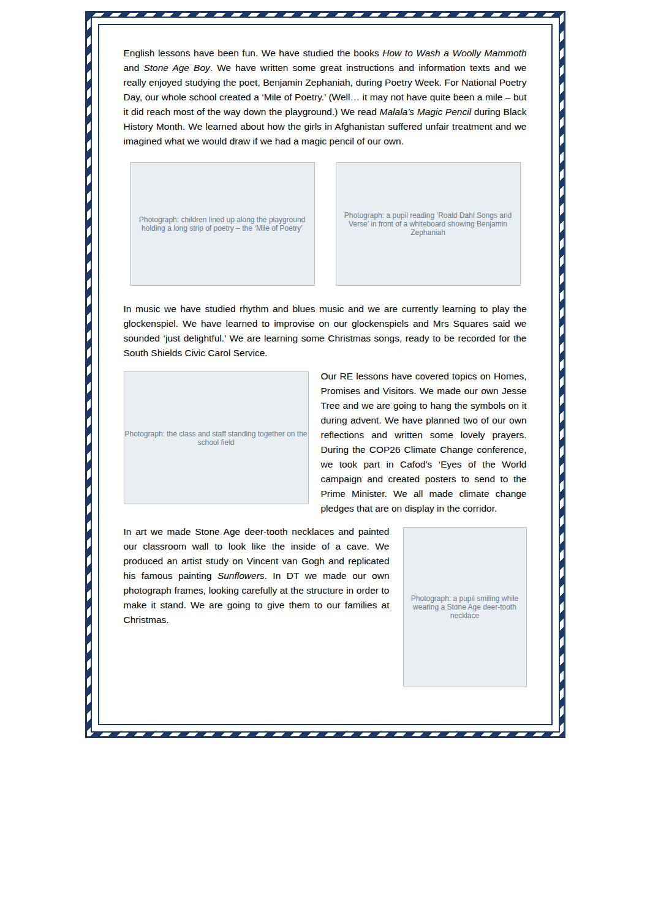English lessons have been fun. We have studied the books How to Wash a Woolly Mammoth and Stone Age Boy. We have written some great instructions and information texts and we really enjoyed studying the poet, Benjamin Zephaniah, during Poetry Week. For National Poetry Day, our whole school created a ‘Mile of Poetry.’ (Well… it may not have quite been a mile – but it did reach most of the way down the playground.) We read Malala’s Magic Pencil during Black History Month. We learned about how the girls in Afghanistan suffered unfair treatment and we imagined what we would draw if we had a magic pencil of our own.
Photograph: children lined up along the playground holding a long strip of poetry – the ‘Mile of Poetry’
Photograph: a pupil reading ‘Roald Dahl Songs and Verse’ in front of a whiteboard showing Benjamin Zephaniah
In music we have studied rhythm and blues music and we are currently learning to play the glockenspiel. We have learned to improvise on our glockenspiels and Mrs Squares said we sounded ‘just delightful.’ We are learning some Christmas songs, ready to be recorded for the South Shields Civic Carol Service.
Photograph: the class and staff standing together on the school field
Our RE lessons have covered topics on Homes, Promises and Visitors. We made our own Jesse Tree and we are going to hang the symbols on it during advent. We have planned two of our own reflections and written some lovely prayers. During the COP26 Climate Change conference, we took part in Cafod’s ‘Eyes of the World campaign and created posters to send to the Prime Minister. We all made climate change pledges that are on display in the corridor.
Photograph: a pupil smiling while wearing a Stone Age deer-tooth necklace
In art we made Stone Age deer-tooth necklaces and painted our classroom wall to look like the inside of a cave. We produced an artist study on Vincent van Gogh and replicated his famous painting Sunflowers. In DT we made our own photograph frames, looking carefully at the structure in order to make it stand. We are going to give them to our families at Christmas.